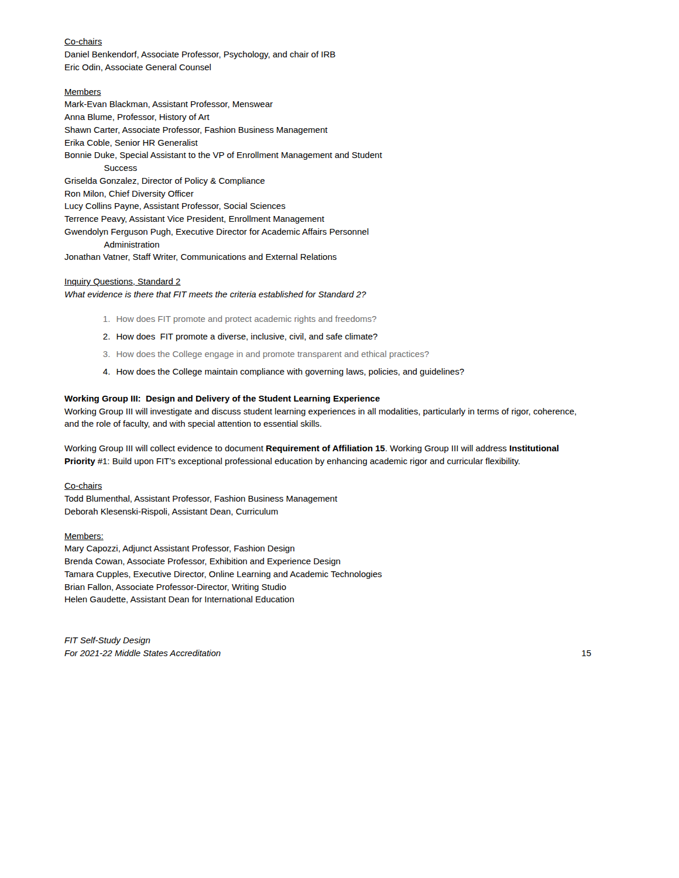Co-chairs
Daniel Benkendorf, Associate Professor, Psychology, and chair of IRB
Eric Odin, Associate General Counsel
Members
Mark-Evan Blackman, Assistant Professor, Menswear
Anna Blume, Professor, History of Art
Shawn Carter, Associate Professor, Fashion Business Management
Erika Coble, Senior HR Generalist
Bonnie Duke, Special Assistant to the VP of Enrollment Management and Student
Success
Griselda Gonzalez, Director of Policy & Compliance
Ron Milon, Chief Diversity Officer
Lucy Collins Payne, Assistant Professor, Social Sciences
Terrence Peavy, Assistant Vice President, Enrollment Management
Gwendolyn Ferguson Pugh, Executive Director for Academic Affairs Personnel
Administration
Jonathan Vatner, Staff Writer, Communications and External Relations
Inquiry Questions, Standard 2
What evidence is there that FIT meets the criteria established for Standard 2?
How does FIT promote and protect academic rights and freedoms?
How does FIT promote a diverse, inclusive, civil, and safe climate?
How does the College engage in and promote transparent and ethical practices?
How does the College maintain compliance with governing laws, policies, and guidelines?
Working Group III: Design and Delivery of the Student Learning Experience
Working Group III will investigate and discuss student learning experiences in all modalities, particularly in terms of rigor, coherence, and the role of faculty, and with special attention to essential skills.
Working Group III will collect evidence to document Requirement of Affiliation 15. Working Group III will address Institutional Priority #1: Build upon FIT’s exceptional professional education by enhancing academic rigor and curricular flexibility.
Co-chairs
Todd Blumenthal, Assistant Professor, Fashion Business Management
Deborah Klesenski-Rispoli, Assistant Dean, Curriculum
Members:
Mary Capozzi, Adjunct Assistant Professor, Fashion Design
Brenda Cowan, Associate Professor, Exhibition and Experience Design
Tamara Cupples, Executive Director, Online Learning and Academic Technologies
Brian Fallon, Associate Professor-Director, Writing Studio
Helen Gaudette, Assistant Dean for International Education
FIT Self-Study Design
For 2021-22 Middle States Accreditation15